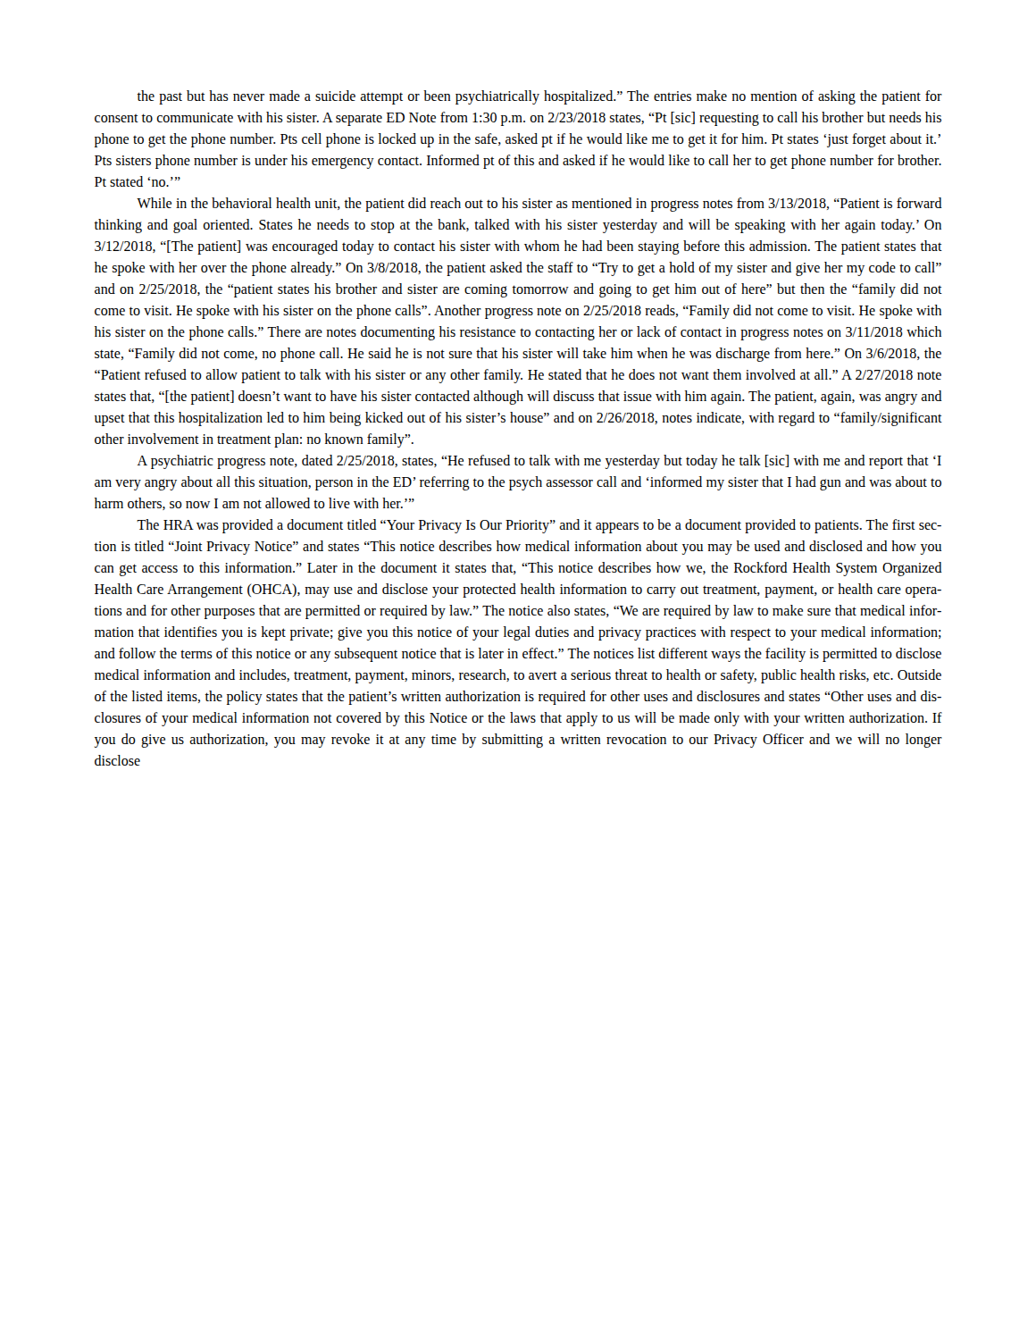the past but has never made a suicide attempt or been psychiatrically hospitalized.” The entries make no mention of asking the patient for consent to communicate with his sister. A separate ED Note from 1:30 p.m. on 2/23/2018 states, “Pt [sic] requesting to call his brother but needs his phone to get the phone number. Pts cell phone is locked up in the safe, asked pt if he would like me to get it for him. Pt states ‘just forget about it.’ Pts sisters phone number is under his emergency contact. Informed pt of this and asked if he would like to call her to get phone number for brother. Pt stated ‘no.’”
While in the behavioral health unit, the patient did reach out to his sister as mentioned in progress notes from 3/13/2018, “Patient is forward thinking and goal oriented. States he needs to stop at the bank, talked with his sister yesterday and will be speaking with her again today.’ On 3/12/2018, “[The patient] was encouraged today to contact his sister with whom he had been staying before this admission. The patient states that he spoke with her over the phone already.” On 3/8/2018, the patient asked the staff to “Try to get a hold of my sister and give her my code to call” and on 2/25/2018, the “patient states his brother and sister are coming tomorrow and going to get him out of here” but then the “family did not come to visit. He spoke with his sister on the phone calls”. Another progress note on 2/25/2018 reads, “Family did not come to visit. He spoke with his sister on the phone calls.” There are notes documenting his resistance to contacting her or lack of contact in progress notes on 3/11/2018 which state, “Family did not come, no phone call. He said he is not sure that his sister will take him when he was discharge from here.” On 3/6/2018, the “Patient refused to allow patient to talk with his sister or any other family. He stated that he does not want them involved at all.” A 2/27/2018 note states that, “[the patient] doesn’t want to have his sister contacted although will discuss that issue with him again. The patient, again, was angry and upset that this hospitalization led to him being kicked out of his sister’s house” and on 2/26/2018, notes indicate, with regard to “family/significant other involvement in treatment plan: no known family”.
A psychiatric progress note, dated 2/25/2018, states, “He refused to talk with me yesterday but today he talk [sic] with me and report that ‘I am very angry about all this situation, person in the ED’ referring to the psych assessor call and ‘informed my sister that I had gun and was about to harm others, so now I am not allowed to live with her.’”
The HRA was provided a document titled “Your Privacy Is Our Priority” and it appears to be a document provided to patients. The first section is titled “Joint Privacy Notice” and states “This notice describes how medical information about you may be used and disclosed and how you can get access to this information.” Later in the document it states that, “This notice describes how we, the Rockford Health System Organized Health Care Arrangement (OHCA), may use and disclose your protected health information to carry out treatment, payment, or health care operations and for other purposes that are permitted or required by law.” The notice also states, “We are required by law to make sure that medical information that identifies you is kept private; give you this notice of your legal duties and privacy practices with respect to your medical information; and follow the terms of this notice or any subsequent notice that is later in effect.” The notices list different ways the facility is permitted to disclose medical information and includes, treatment, payment, minors, research, to avert a serious threat to health or safety, public health risks, etc. Outside of the listed items, the policy states that the patient’s written authorization is required for other uses and disclosures and states “Other uses and disclosures of your medical information not covered by this Notice or the laws that apply to us will be made only with your written authorization. If you do give us authorization, you may revoke it at any time by submitting a written revocation to our Privacy Officer and we will no longer disclose